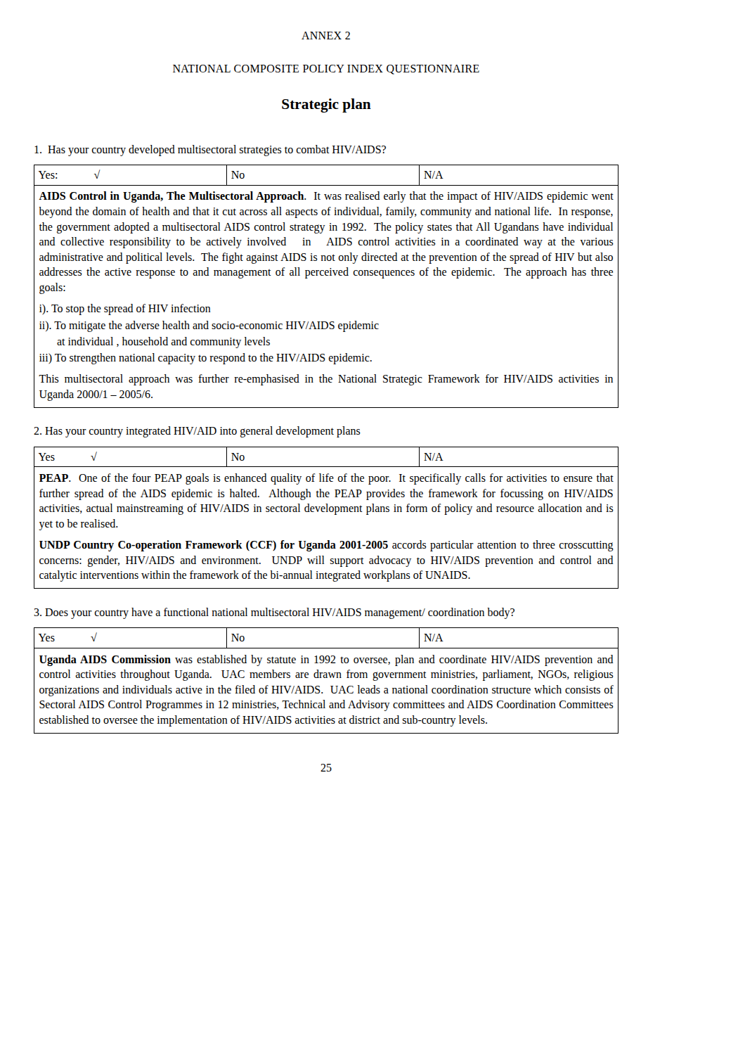ANNEX 2
NATIONAL COMPOSITE POLICY INDEX QUESTIONNAIRE
Strategic plan
1. Has your country developed multisectoral strategies to combat HIV/AIDS?
| Yes: √ | No | N/A |
| AIDS Control in Uganda, The Multisectoral Approach . It was realised early that the impact of HIV/AIDS epidemic went beyond the domain of health and that it cut across all aspects of individual, family, community and national life. In response, the government adopted a multisectoral AIDS control strategy in 1992. The policy states that All Ugandans have individual and collective responsibility to be actively involved in AIDS control activities in a coordinated way at the various administrative and political levels. The fight against AIDS is not only directed at the prevention of the spread of HIV but also addresses the active response to and management of all perceived consequences of the epidemic. The approach has three goals: i). To stop the spread of HIV infection ii). To mitigate the adverse health and socio-economic HIV/AIDS epidemic at individual , household and community levels iii) To strengthen national capacity to respond to the HIV/AIDS epidemic. This multisectoral approach was further re-emphasised in the National Strategic Framework for HIV/AIDS activities in Uganda 2000/1 – 2005/6. |
2. Has your country integrated HIV/AID into general development plans
| Yes √ | No | N/A |
| PEAP . One of the four PEAP goals is enhanced quality of life of the poor. It specifically calls for activities to ensure that further spread of the AIDS epidemic is halted. Although the PEAP provides the framework for focussing on HIV/AIDS activities, actual mainstreaming of HIV/AIDS in sectoral development plans in form of policy and resource allocation and is yet to be realised. UNDP Country Co-operation Framework (CCF) for Uganda 2001-2005 accords particular attention to three crosscutting concerns: gender, HIV/AIDS and environment. UNDP will support advocacy to HIV/AIDS prevention and control and catalytic interventions within the framework of the bi-annual integrated workplans of UNAIDS. |
3. Does your country have a functional national multisectoral HIV/AIDS management/ coordination body?
| Yes √ | No | N/A |
| Uganda AIDS Commission was established by statute in 1992 to oversee, plan and coordinate HIV/AIDS prevention and control activities throughout Uganda. UAC members are drawn from government ministries, parliament, NGOs, religious organizations and individuals active in the filed of HIV/AIDS. UAC leads a national coordination structure which consists of Sectoral AIDS Control Programmes in 12 ministries, Technical and Advisory committees and AIDS Coordination Committees established to oversee the implementation of HIV/AIDS activities at district and sub-country levels. |
25